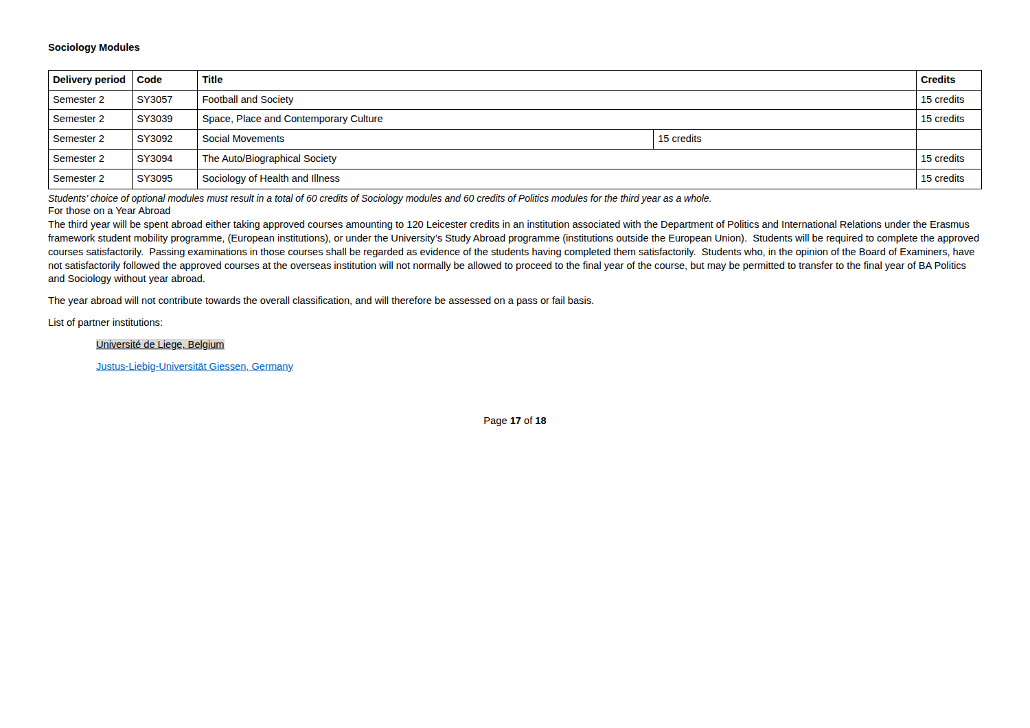Sociology Modules
| Delivery period | Code | Title | Credits |
| --- | --- | --- | --- |
| Semester 2 | SY3057 | Football and Society | 15 credits |
| Semester 2 | SY3039 | Space, Place and Contemporary Culture | 15 credits |
| Semester 2 | SY3092 | Social Movements | 15 credits | |
| Semester 2 | SY3094 | The Auto/Biographical Society | 15 credits |
| Semester 2 | SY3095 | Sociology of Health and Illness | 15 credits |
Students’ choice of optional modules must result in a total of 60 credits of Sociology modules and 60 credits of Politics modules for the third year as a whole.
For those on a Year Abroad
The third year will be spent abroad either taking approved courses amounting to 120 Leicester credits in an institution associated with the Department of Politics and International Relations under the Erasmus framework student mobility programme, (European institutions), or under the University’s Study Abroad programme (institutions outside the European Union). Students will be required to complete the approved courses satisfactorily. Passing examinations in those courses shall be regarded as evidence of the students having completed them satisfactorily. Students who, in the opinion of the Board of Examiners, have not satisfactorily followed the approved courses at the overseas institution will not normally be allowed to proceed to the final year of the course, but may be permitted to transfer to the final year of BA Politics and Sociology without year abroad.
The year abroad will not contribute towards the overall classification, and will therefore be assessed on a pass or fail basis.
List of partner institutions:
Université de Liege, Belgium
Justus-Liebig-Universität Giessen, Germany
Page 17 of 18